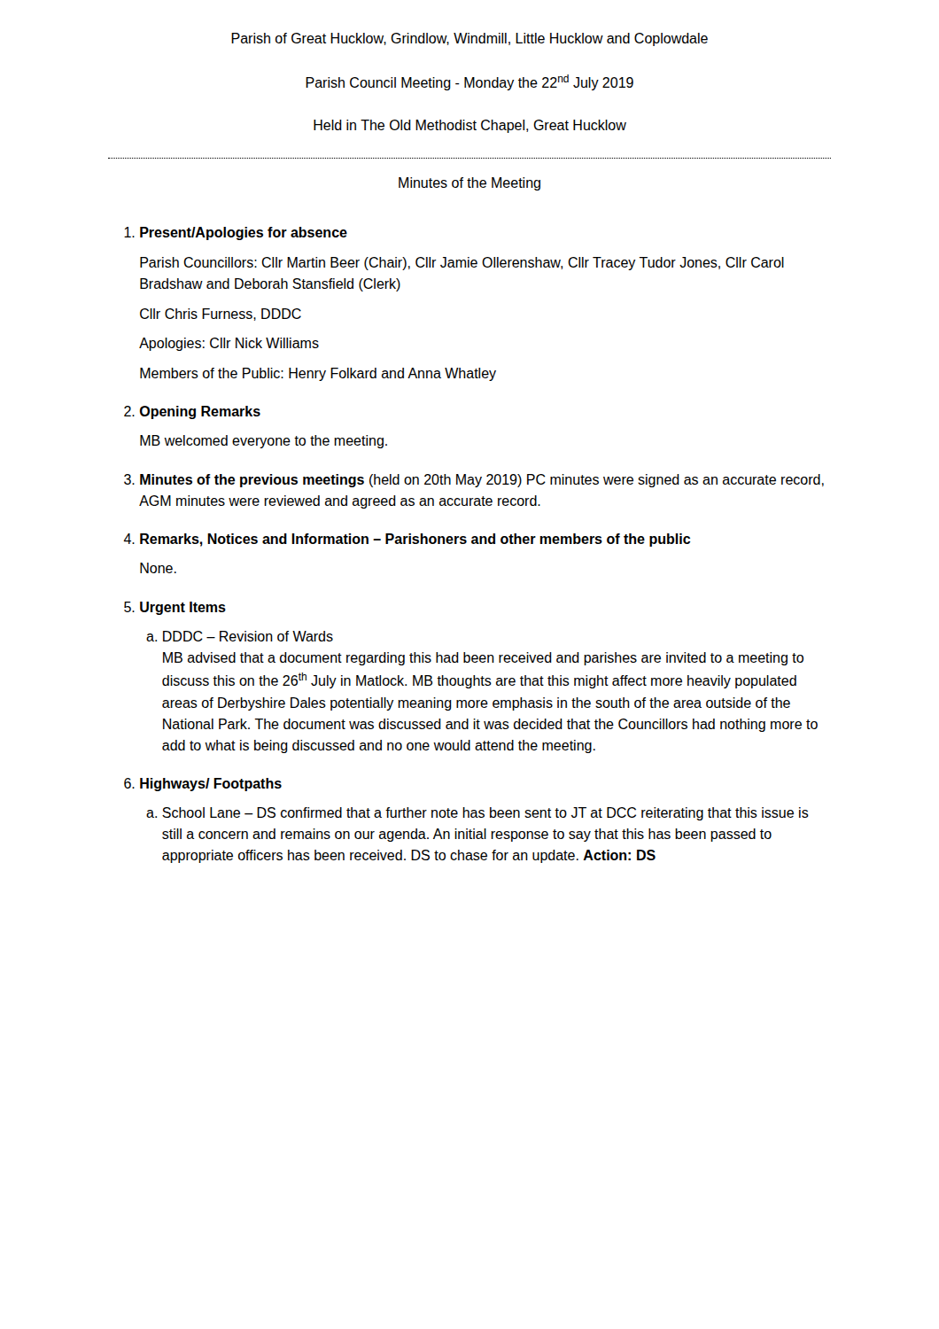Parish of Great Hucklow, Grindlow, Windmill, Little Hucklow and Coplowdale
Parish Council Meeting - Monday the 22nd July 2019
Held in The Old Methodist Chapel, Great Hucklow
Minutes of the Meeting
Present/Apologies for absence
Parish Councillors: Cllr Martin Beer (Chair), Cllr Jamie Ollerenshaw, Cllr Tracey Tudor Jones, Cllr Carol Bradshaw and Deborah Stansfield (Clerk)
Cllr Chris Furness, DDDC
Apologies: Cllr Nick Williams
Members of the Public: Henry Folkard and Anna Whatley
Opening Remarks
MB welcomed everyone to the meeting.
Minutes of the previous meetings (held on 20th May 2019) PC minutes were signed as an accurate record, AGM minutes were reviewed and agreed as an accurate record.
Remarks, Notices and Information – Parishoners and other members of the public
None.
Urgent Items
DDDC – Revision of Wards
MB advised that a document regarding this had been received and parishes are invited to a meeting to discuss this on the 26th July in Matlock. MB thoughts are that this might affect more heavily populated areas of Derbyshire Dales potentially meaning more emphasis in the south of the area outside of the National Park. The document was discussed and it was decided that the Councillors had nothing more to add to what is being discussed and no one would attend the meeting.
Highways/ Footpaths
School Lane – DS confirmed that a further note has been sent to JT at DCC reiterating that this issue is still a concern and remains on our agenda. An initial response to say that this has been passed to appropriate officers has been received. DS to chase for an update. Action: DS